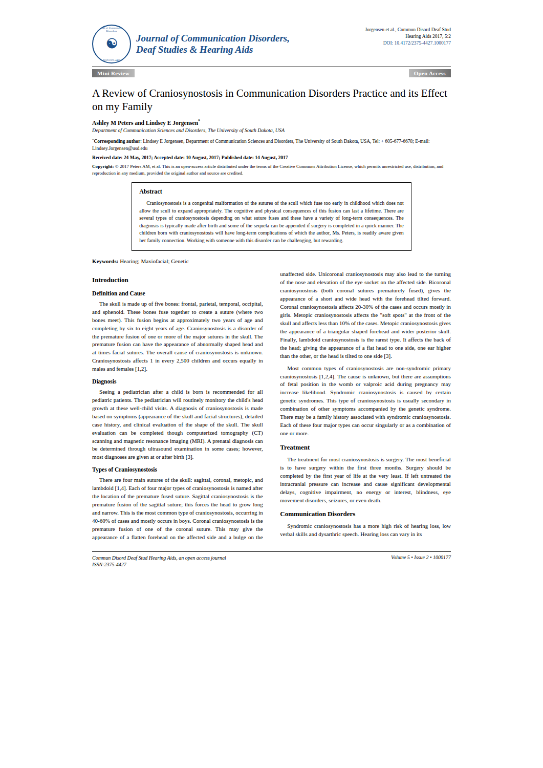Journal of Communication Disorders
☯
ISSN 2375-4427
Journal of Communication Disorders,
Deaf Studies & Hearing Aids
Jorgensen et al., Commun Disord Deaf Stud
Hearing Aids 2017, 5:2
DOI: 10.4172/2375-4427.1000177
Mini Review
Open Access
A Review of Craniosynostosis in Communication Disorders Practice and its Effect on my Family
Ashley M Peters and Lindsey E Jorgensen*
Department of Communication Sciences and Disorders, The University of South Dakota, USA
*Corresponding author: Lindsey E Jorgensen, Department of Communication Sciences and Disorders, The University of South Dakota, USA, Tel: + 605-677-6678; E-mail: Lindsey.Jorgensen@usd.edu
Received date: 24 May, 2017; Accepted date: 10 August, 2017; Published date: 14 August, 2017
Copyright: © 2017 Peters AM, et al. This is an open-access article distributed under the terms of the Creative Commons Attribution License, which permits unrestricted use, distribution, and reproduction in any medium, provided the original author and source are credited.
Abstract
Craniosynostosis is a congenital malformation of the sutures of the scull which fuse too early in childhood which does not allow the scull to expand appropriately. The cognitive and physical consequences of this fusion can last a lifetime. There are several types of craniosynostosis depending on what suture fuses and these have a variety of long-term consequences. The diagnosis is typically made after birth and some of the sequela can be appended if surgery is completed in a quick manner. The children born with craniosynostosis will have long-term complications of which the author, Ms. Peters, is readily aware given her family connection. Working with someone with this disorder can be challenging, but rewarding.
Keywords: Hearing; Maxiofacial; Genetic
Introduction
Definition and Cause
The skull is made up of five bones: frontal, parietal, temporal, occipital, and sphenoid. These bones fuse together to create a suture (where two bones meet). This fusion begins at approximately two years of age and completing by six to eight years of age. Craniosynostosis is a disorder of the premature fusion of one or more of the major sutures in the skull. The premature fusion can have the appearance of abnormally shaped head and at times facial sutures. The overall cause of craniosynostosis is unknown. Craniosynostosis affects 1 in every 2,500 children and occurs equally in males and females [1,2].
Diagnosis
Seeing a pediatrician after a child is born is recommended for all pediatric patients. The pediatrician will routinely monitory the child's head growth at these well-child visits. A diagnosis of craniosynostosis is made based on symptoms (appearance of the skull and facial structures), detailed case history, and clinical evaluation of the shape of the skull. The skull evaluation can be completed though computerized tomography (CT) scanning and magnetic resonance imaging (MRI). A prenatal diagnosis can be determined through ultrasound examination in some cases; however, most diagnoses are given at or after birth [3].
Types of Craniosynostosis
There are four main sutures of the skull: sagittal, coronal, metopic, and lambdoid [1,4]. Each of four major types of craniosynostosis is named after the location of the premature fused suture. Sagittal craniosynostosis is the premature fusion of the sagittal suture; this forces the head to grow long and narrow. This is the most common type of craniosynostosis, occurring in 40-60% of cases and mostly occurs in boys. Coronal craniosynostosis is the premature fusion of one of the coronal suture. This may give the appearance of a flatten forehead on the affected side and a bulge on the unaffected side. Unicoronal craniosynostosis may also lead to the turning of the nose and elevation of the eye socket on the affected side. Bicoronal craniosynostosis (both coronal sutures prematurely fused), gives the appearance of a short and wide head with the forehead tilted forward. Coronal craniosynostosis affects 20-30% of the cases and occurs mostly in girls. Metopic craniosynostosis affects the "soft spots" at the front of the skull and affects less than 10% of the cases. Metopic craniosynostosis gives the appearance of a triangular shaped forehead and wider posterior skull. Finally, lambdoid craniosynostosis is the rarest type. It affects the back of the head; giving the appearance of a flat head to one side, one ear higher than the other, or the head is tilted to one side [3].
Most common types of craniosynostosis are non-syndromic primary craniosynostosis [1,2,4]. The cause is unknown, but there are assumptions of fetal position in the womb or valproic acid during pregnancy may increase likelihood. Syndromic craniosynostosis is caused by certain genetic syndromes. This type of craniosynostosis is usually secondary in combination of other symptoms accompanied by the genetic syndrome. There may be a family history associated with syndromic craniosynostosis. Each of these four major types can occur singularly or as a combination of one or more.
Treatment
The treatment for most craniosynostosis is surgery. The most beneficial is to have surgery within the first three months. Surgery should be completed by the first year of life at the very least. If left untreated the intracranial pressure can increase and cause significant developmental delays, cognitive impairment, no energy or interest, blindness, eye movement disorders, seizures, or even death.
Communication Disorders
Syndromic craniosynostosis has a more high risk of hearing loss, low verbal skills and dysarthric speech. Hearing loss can vary in its
Commun Disord Deaf Stud Hearing Aids, an open access journal
ISSN:2375-4427
Volume 5 • Issue 2 • 1000177